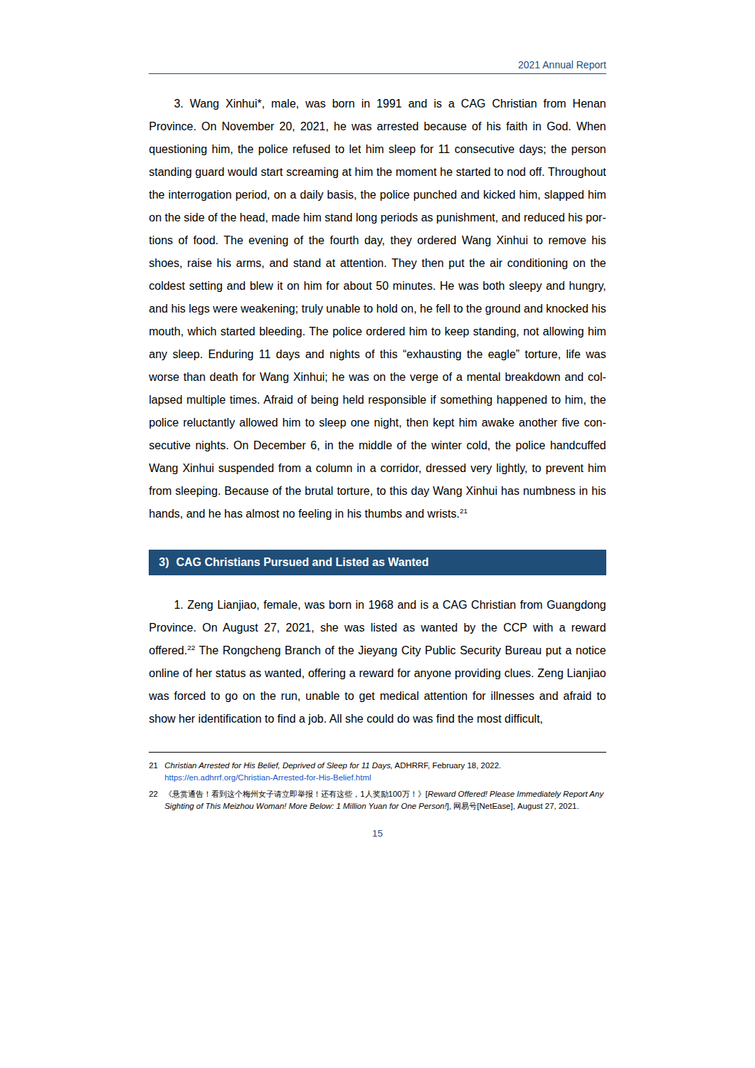2021 Annual Report
3. Wang Xinhui*, male, was born in 1991 and is a CAG Christian from Henan Province. On November 20, 2021, he was arrested because of his faith in God. When questioning him, the police refused to let him sleep for 11 consecutive days; the person standing guard would start screaming at him the moment he started to nod off. Throughout the interrogation period, on a daily basis, the police punched and kicked him, slapped him on the side of the head, made him stand long periods as punishment, and reduced his portions of food. The evening of the fourth day, they ordered Wang Xinhui to remove his shoes, raise his arms, and stand at attention. They then put the air conditioning on the coldest setting and blew it on him for about 50 minutes. He was both sleepy and hungry, and his legs were weakening; truly unable to hold on, he fell to the ground and knocked his mouth, which started bleeding. The police ordered him to keep standing, not allowing him any sleep. Enduring 11 days and nights of this “exhausting the eagle” torture, life was worse than death for Wang Xinhui; he was on the verge of a mental breakdown and collapsed multiple times. Afraid of being held responsible if something happened to him, the police reluctantly allowed him to sleep one night, then kept him awake another five consecutive nights. On December 6, in the middle of the winter cold, the police handcuffed Wang Xinhui suspended from a column in a corridor, dressed very lightly, to prevent him from sleeping. Because of the brutal torture, to this day Wang Xinhui has numbness in his hands, and he has almost no feeling in his thumbs and wrists.21
3) CAG Christians Pursued and Listed as Wanted
1. Zeng Lianjiao, female, was born in 1968 and is a CAG Christian from Guangdong Province. On August 27, 2021, she was listed as wanted by the CCP with a reward offered.22 The Rongcheng Branch of the Jieyang City Public Security Bureau put a notice online of her status as wanted, offering a reward for anyone providing clues. Zeng Lianjiao was forced to go on the run, unable to get medical attention for illnesses and afraid to show her identification to find a job. All she could do was find the most difficult,
21
Christian Arrested for His Belief, Deprived of Sleep for 11 Days, ADHRRF, February 18, 2022.
https://en.adhrrf.org/Christian-Arrested-for-His-Belief.html
22
《悬赏通告！看到这个梅州女子请立即举报！还有这些，1人奖励100万！》[Reward Offered! Please Immediately Report Any Sighting of This Meizhou Woman! More Below: 1 Million Yuan for One Person!], 网易号[NetEase], August 27, 2021.
15